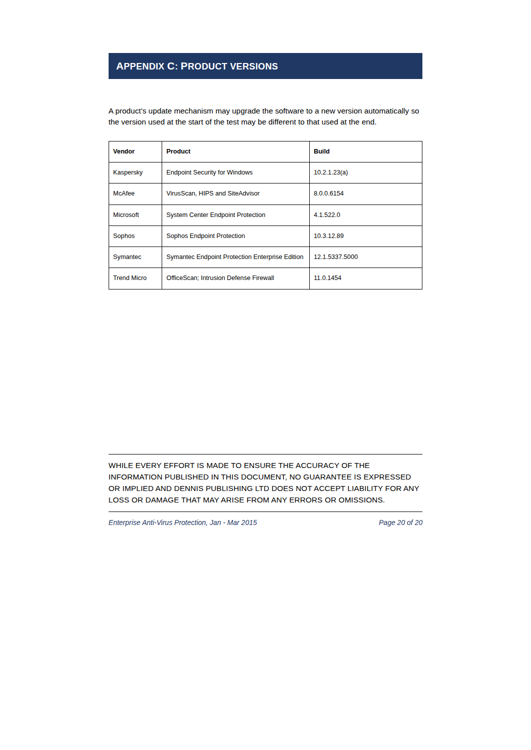APPENDIX C: PRODUCT VERSIONS
A product’s update mechanism may upgrade the software to a new version automatically so the version used at the start of the test may be different to that used at the end.
| Vendor | Product | Build |
| --- | --- | --- |
| Kaspersky | Endpoint Security for Windows | 10.2.1.23(a) |
| McAfee | VirusScan, HIPS and SiteAdvisor | 8.0.0.6154 |
| Microsoft | System Center Endpoint Protection | 4.1.522.0 |
| Sophos | Sophos Endpoint Protection | 10.3.12.89 |
| Symantec | Symantec Endpoint Protection Enterprise Edition | 12.1.5337.5000 |
| Trend Micro | OfficeScan; Intrusion Defense Firewall | 11.0.1454 |
WHILE EVERY EFFORT IS MADE TO ENSURE THE ACCURACY OF THE INFORMATION PUBLISHED IN THIS DOCUMENT, NO GUARANTEE IS EXPRESSED OR IMPLIED AND DENNIS PUBLISHING LTD DOES NOT ACCEPT LIABILITY FOR ANY LOSS OR DAMAGE THAT MAY ARISE FROM ANY ERRORS OR OMISSIONS.
Enterprise Anti-Virus Protection, Jan - Mar 2015
Page 20 of 20